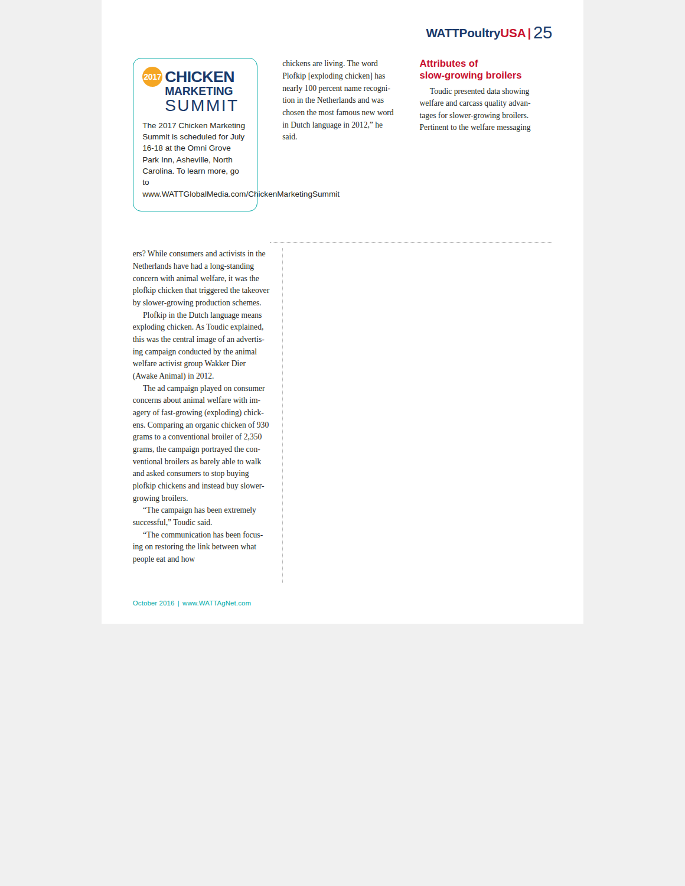WATT Poultry USA|25
2017 CHICKEN
MARKETING SUMMIT
The 2017 Chicken Marketing Summit is scheduled for July 16-18 at the Omni Grove Park Inn, Asheville, North Carolina. To learn more, go to www.WATTGlobalMedia.com/ChickenMarketingSummit
chickens are living. The word Plofkip [exploding chicken] has nearly 100 percent name recognition in the Netherlands and was chosen the most famous new word in Dutch language in 2012,” he said.
Attributes of
slow-growing broilers
Toudic presented data showing welfare and carcass quality advantages for slower-growing broilers. Pertinent to the welfare messaging
ers? While consumers and activists in the Netherlands have had a long-standing concern with animal welfare, it was the plofkip chicken that triggered the takeover by slower-growing production schemes.
Plofkip in the Dutch language means exploding chicken. As Toudic explained, this was the central image of an advertising campaign conducted by the animal welfare activist group Wakker Dier (Awake Animal) in 2012.
The ad campaign played on consumer concerns about animal welfare with imagery of fast-growing (exploding) chickens. Comparing an organic chicken of 930 grams to a conventional broiler of 2,350 grams, the campaign portrayed the conventional broilers as barely able to walk and asked consumers to stop buying plofkip chickens and instead buy slower-growing broilers.
“The campaign has been extremely successful,” Toudic said.
“The communication has been focusing on restoring the link between what people eat and how
October 2016 | www.WATTAgNet.com